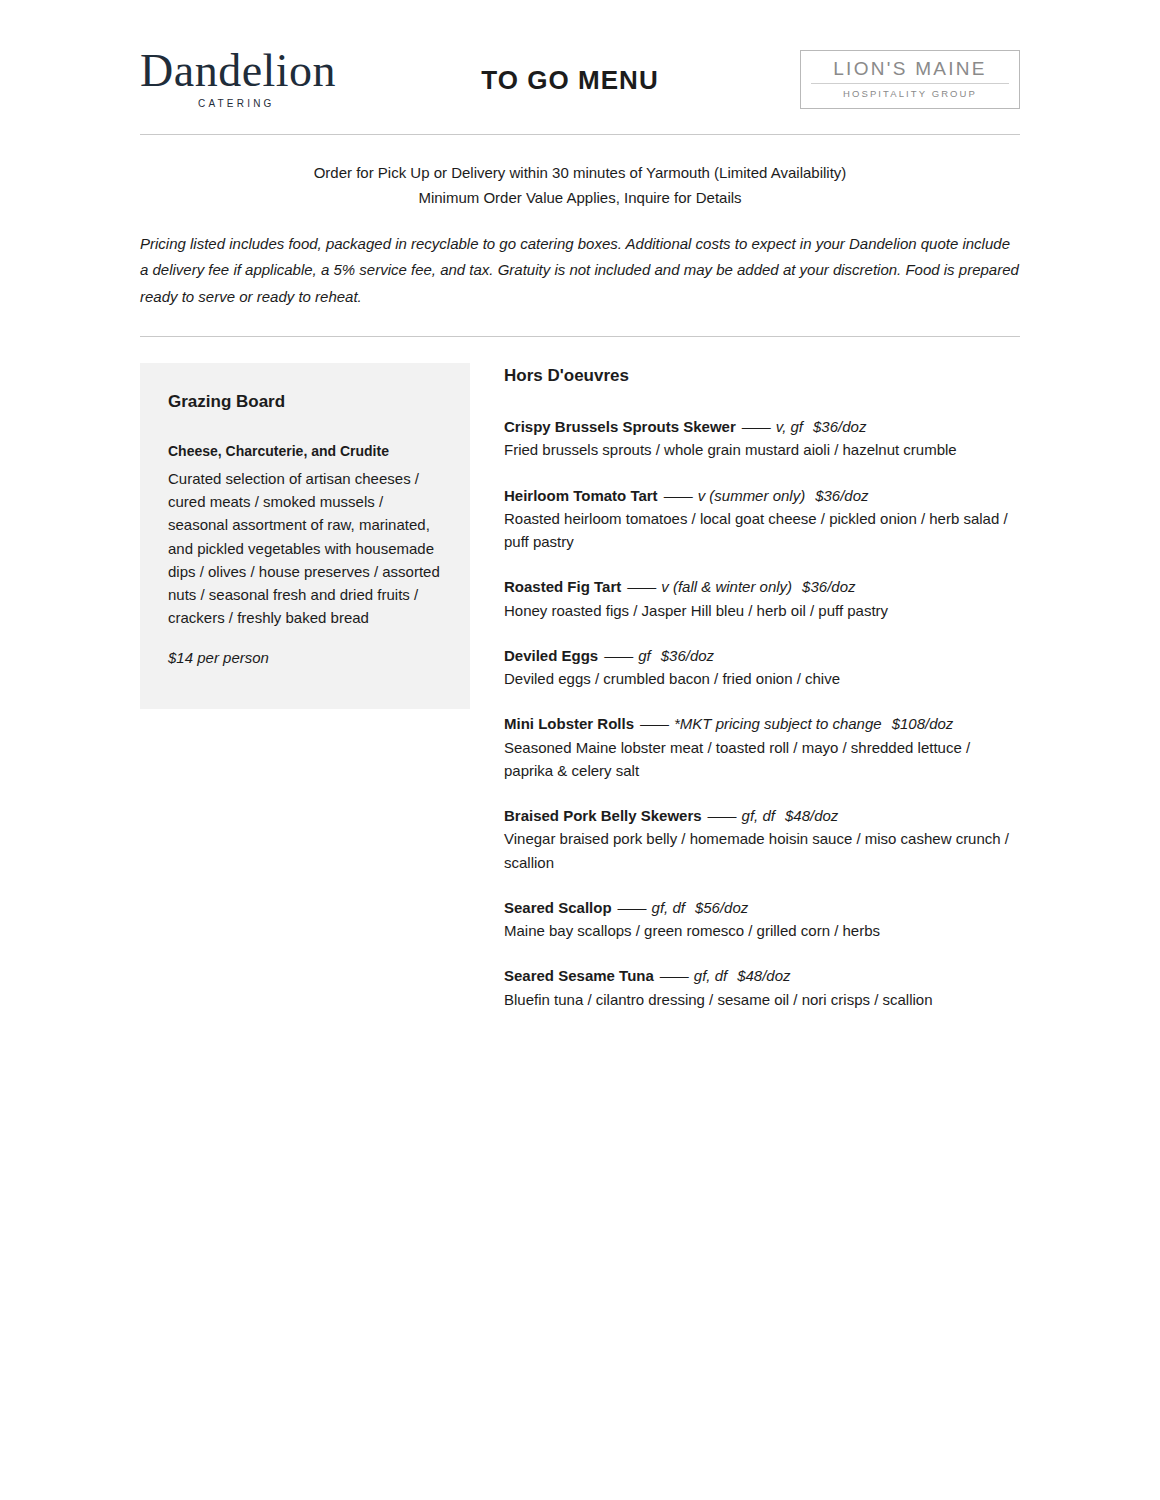Dandelion
Catering
TO GO MENU
LION'S MAINE
HOSPITALITY GROUP
Order for Pick Up or Delivery within 30 minutes of Yarmouth (Limited Availability)
Minimum Order Value Applies, Inquire for Details
Pricing listed includes food, packaged in recyclable to go catering boxes. Additional costs to expect in your Dandelion quote include a delivery fee if applicable, a 5% service fee, and tax. Gratuity is not included and may be added at your discretion. Food is prepared ready to serve or ready to reheat.
Grazing Board
Cheese, Charcuterie, and Crudite
Curated selection of artisan cheeses / cured meats / smoked mussels / seasonal assortment of raw, marinated, and pickled vegetables with housemade dips / olives / house preserves / assorted nuts / seasonal fresh and dried fruits / crackers / freshly baked bread
$14 per person
Hors D'oeuvres
Crispy Brussels Sprouts Skewer——v, gf$36/doz
Fried brussels sprouts / whole grain mustard aioli / hazelnut crumble
Heirloom Tomato Tart——v (summer only)$36/doz
Roasted heirloom tomatoes / local goat cheese / pickled onion / herb salad / puff pastry
Roasted Fig Tart——v (fall & winter only)$36/doz
Honey roasted figs / Jasper Hill bleu / herb oil / puff pastry
Deviled Eggs——gf$36/doz
Deviled eggs / crumbled bacon / fried onion / chive
Mini Lobster Rolls——*MKT pricing subject to change$108/doz
Seasoned Maine lobster meat / toasted roll / mayo / shredded lettuce / paprika & celery salt
Braised Pork Belly Skewers——gf, df$48/doz
Vinegar braised pork belly / homemade hoisin sauce / miso cashew crunch / scallion
Seared Scallop——gf, df$56/doz
Maine bay scallops / green romesco / grilled corn / herbs
Seared Sesame Tuna——gf, df$48/doz
Bluefin tuna / cilantro dressing / sesame oil / nori crisps / scallion